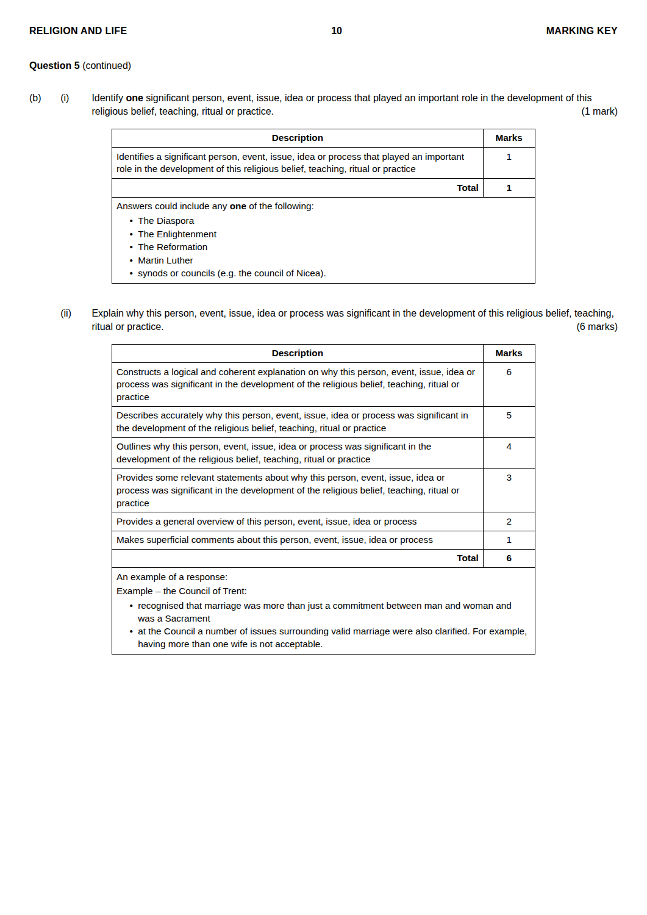RELIGION AND LIFE 10 MARKING KEY
Question 5 (continued)
(b)
(i)
Identify one significant person, event, issue, idea or process that played an important role in the development of this religious belief, teaching, ritual or practice.(1 mark)
| Description | Marks |
| --- | --- |
| Identifies a significant person, event, issue, idea or process that played an important role in the development of this religious belief, teaching, ritual or practice | 1 |
| Total | 1 |
| Answers could include any one of the following: The Diaspora The Enlightenment The Reformation Martin Luther synods or councils (e.g. the council of Nicea). |
(ii)
Explain why this person, event, issue, idea or process was significant in the development of this religious belief, teaching, ritual or practice.(6 marks)
| Description | Marks |
| --- | --- |
| Constructs a logical and coherent explanation on why this person, event, issue, idea or process was significant in the development of the religious belief, teaching, ritual or practice | 6 |
| Describes accurately why this person, event, issue, idea or process was significant in the development of the religious belief, teaching, ritual or practice | 5 |
| Outlines why this person, event, issue, idea or process was significant in the development of the religious belief, teaching, ritual or practice | 4 |
| Provides some relevant statements about why this person, event, issue, idea or process was significant in the development of the religious belief, teaching, ritual or practice | 3 |
| Provides a general overview of this person, event, issue, idea or process | 2 |
| Makes superficial comments about this person, event, issue, idea or process | 1 |
| Total | 6 |
| An example of a response: Example – the Council of Trent: recognised that marriage was more than just a commitment between man and woman and was a Sacrament at the Council a number of issues surrounding valid marriage were also clarified. For example, having more than one wife is not acceptable. |